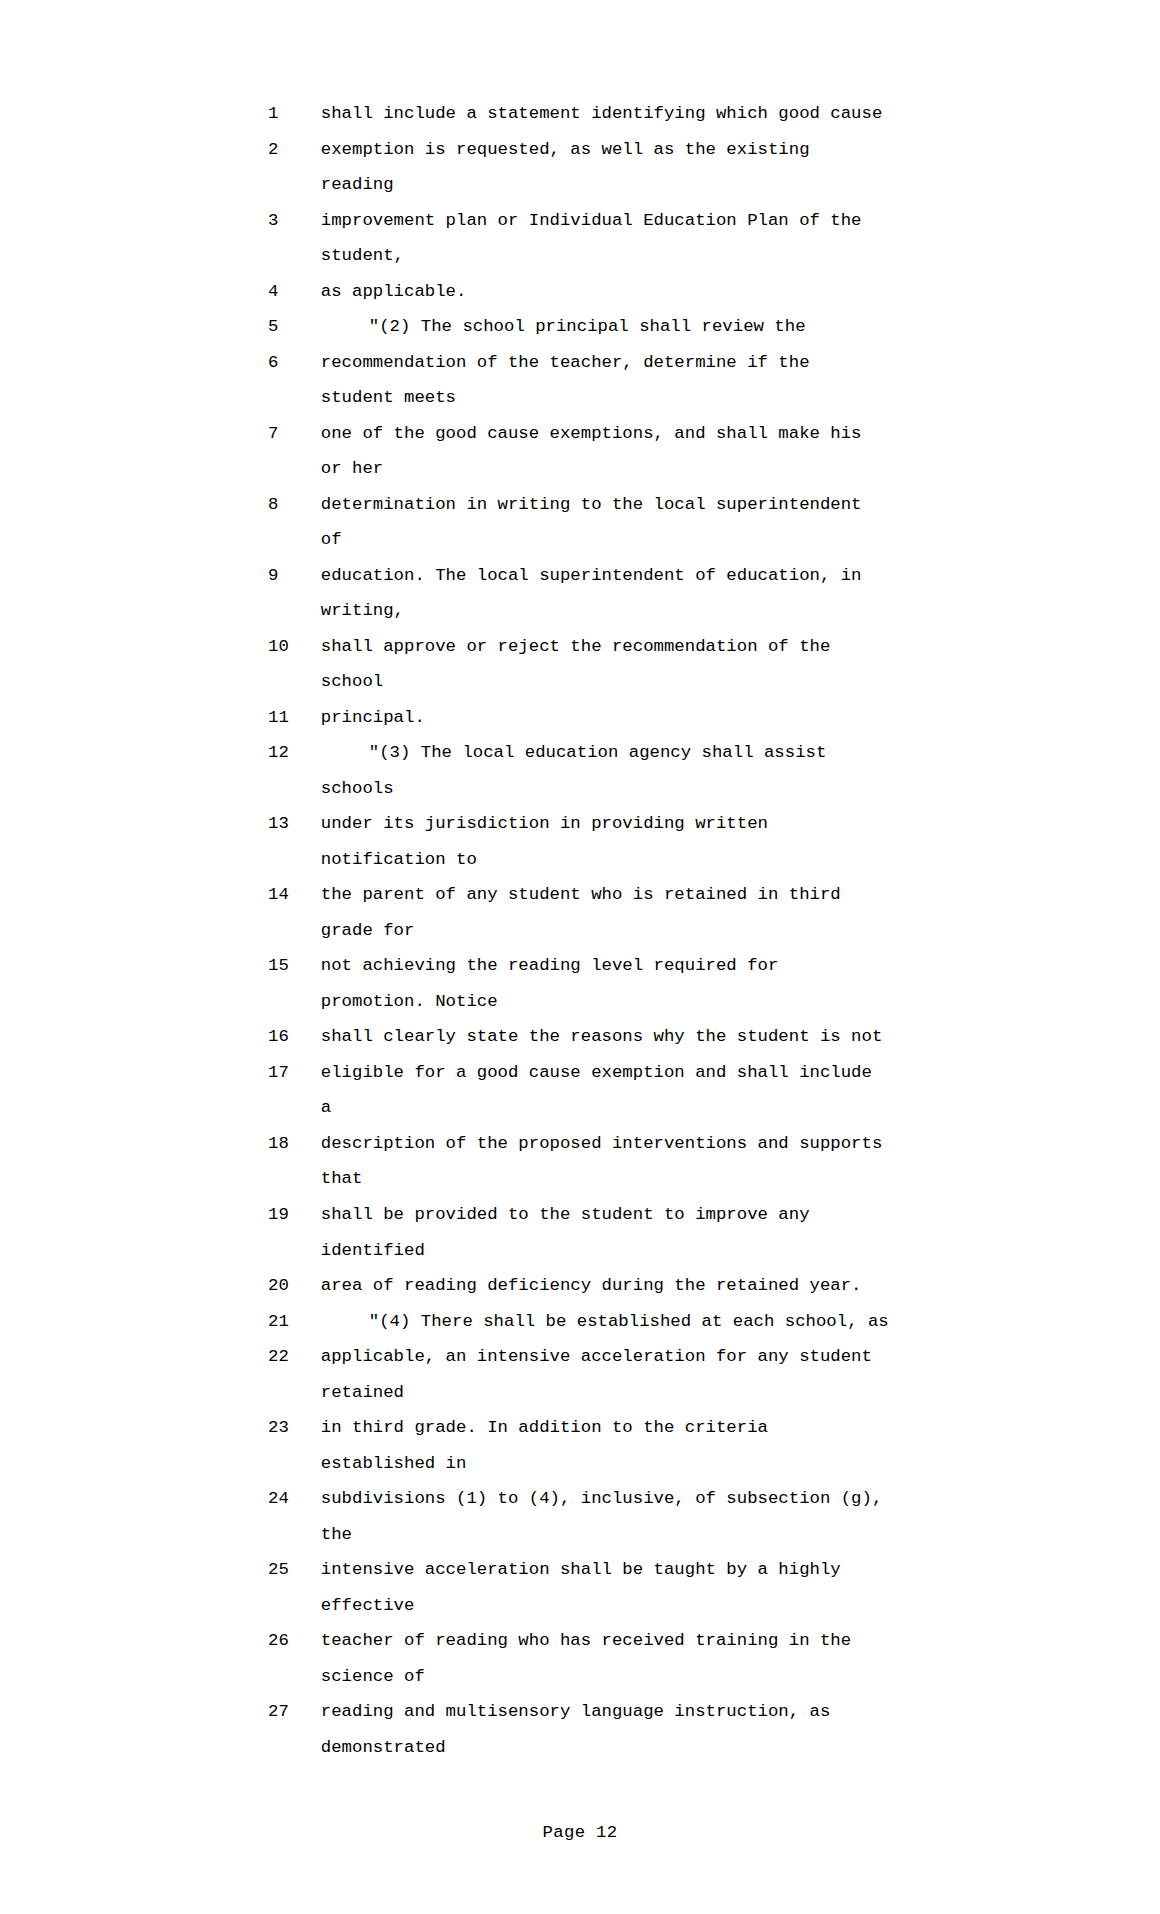| 1 | shall include a statement identifying which good cause |
| 2 | exemption is requested, as well as the existing reading |
| 3 | improvement plan or Individual Education Plan of the student, |
| 4 | as applicable. |
| 5 | "(2) The school principal shall review the |
| 6 | recommendation of the teacher, determine if the student meets |
| 7 | one of the good cause exemptions, and shall make his or her |
| 8 | determination in writing to the local superintendent of |
| 9 | education. The local superintendent of education, in writing, |
| 10 | shall approve or reject the recommendation of the school |
| 11 | principal. |
| 12 | "(3) The local education agency shall assist schools |
| 13 | under its jurisdiction in providing written notification to |
| 14 | the parent of any student who is retained in third grade for |
| 15 | not achieving the reading level required for promotion. Notice |
| 16 | shall clearly state the reasons why the student is not |
| 17 | eligible for a good cause exemption and shall include a |
| 18 | description of the proposed interventions and supports that |
| 19 | shall be provided to the student to improve any identified |
| 20 | area of reading deficiency during the retained year. |
| 21 | "(4) There shall be established at each school, as |
| 22 | applicable, an intensive acceleration for any student retained |
| 23 | in third grade. In addition to the criteria established in |
| 24 | subdivisions (1) to (4), inclusive, of subsection (g), the |
| 25 | intensive acceleration shall be taught by a highly effective |
| 26 | teacher of reading who has received training in the science of |
| 27 | reading and multisensory language instruction, as demonstrated |
Page 12